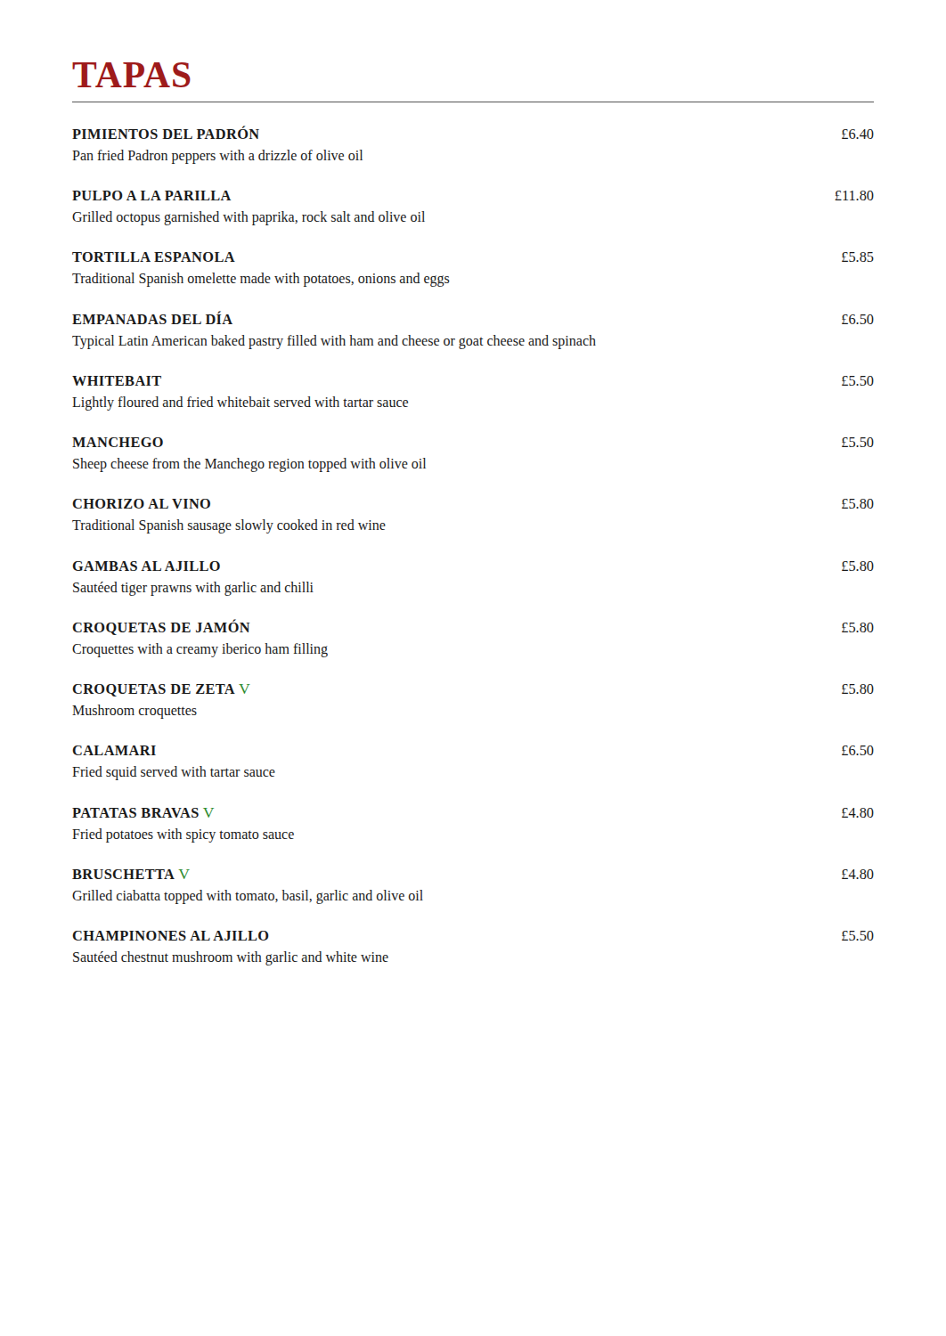TAPAS
Pimientos del Padrón £6.40
Pan fried Padron peppers with a drizzle of olive oil
Pulpo a la Parilla £11.80
Grilled octopus garnished with paprika, rock salt and olive oil
Tortilla Espanola £5.85
Traditional Spanish omelette made with potatoes, onions and eggs
Empanadas del Día £6.50
Typical Latin American baked pastry filled with ham and cheese or goat cheese and spinach
Whitebait £5.50
Lightly floured and fried whitebait served with tartar sauce
Manchego £5.50
Sheep cheese from the Manchego region topped with olive oil
Chorizo al Vino £5.80
Traditional Spanish sausage slowly cooked in red wine
Gambas al Ajillo £5.80
Sautéed tiger prawns with garlic and chilli
Croquetas de Jamón £5.80
Croquettes with a creamy iberico ham filling
Croquetas de Zeta V £5.80
Mushroom croquettes
Calamari £6.50
Fried squid served with tartar sauce
Patatas Bravas V £4.80
Fried potatoes with spicy tomato sauce
Bruschetta V £4.80
Grilled ciabatta topped with tomato, basil, garlic and olive oil
Champinones al Ajillo £5.50
Sautéed chestnut mushroom with garlic and white wine